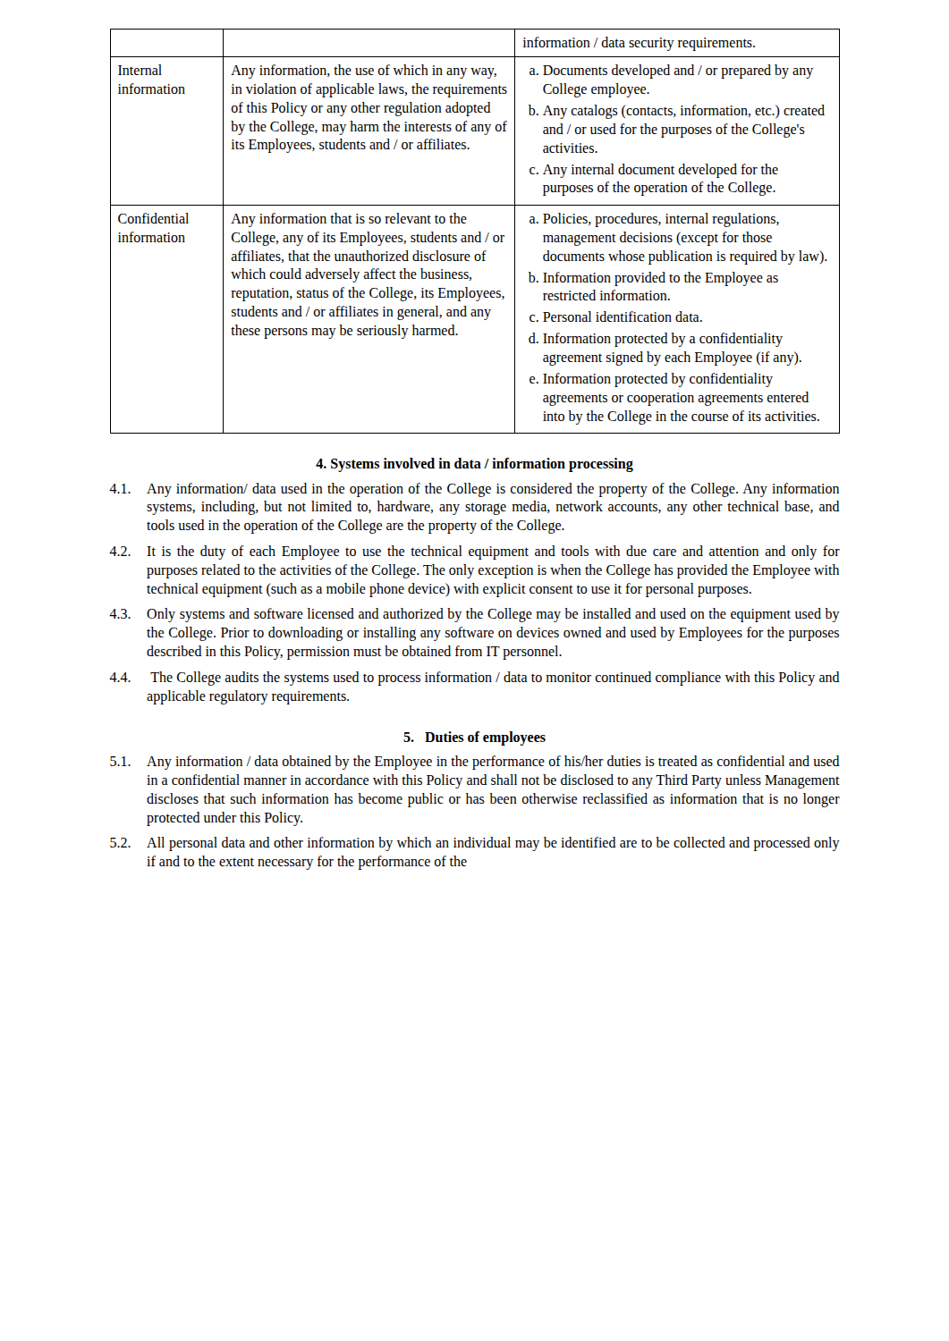| | | information / data security requirements. |
| Internal information | Any information, the use of which in any way, in violation of applicable laws, the requirements of this Policy or any other regulation adopted by the College, may harm the interests of any of its Employees, students and / or affiliates. | Documents developed and / or prepared by any College employee. Any catalogs (contacts, information, etc.) created and / or used for the purposes of the College's activities. Any internal document developed for the purposes of the operation of the College. |
| Confidential information | Any information that is so relevant to the College, any of its Employees, students and / or affiliates, that the unauthorized disclosure of which could adversely affect the business, reputation, status of the College, its Employees, students and / or affiliates in general, and any these persons may be seriously harmed. | Policies, procedures, internal regulations, management decisions (except for those documents whose publication is required by law). Information provided to the Employee as restricted information. Personal identification data. Information protected by a confidentiality agreement signed by each Employee (if any). Information protected by confidentiality agreements or cooperation agreements entered into by the College in the course of its activities. |
4. Systems involved in data / information processing
4.1. Any information/ data used in the operation of the College is considered the property of the College. Any information systems, including, but not limited to, hardware, any storage media, network accounts, any other technical base, and tools used in the operation of the College are the property of the College.
4.2. It is the duty of each Employee to use the technical equipment and tools with due care and attention and only for purposes related to the activities of the College. The only exception is when the College has provided the Employee with technical equipment (such as a mobile phone device) with explicit consent to use it for personal purposes.
4.3. Only systems and software licensed and authorized by the College may be installed and used on the equipment used by the College. Prior to downloading or installing any software on devices owned and used by Employees for the purposes described in this Policy, permission must be obtained from IT personnel.
4.4. The College audits the systems used to process information / data to monitor continued compliance with this Policy and applicable regulatory requirements.
5. Duties of employees
5.1. Any information / data obtained by the Employee in the performance of his/her duties is treated as confidential and used in a confidential manner in accordance with this Policy and shall not be disclosed to any Third Party unless Management discloses that such information has become public or has been otherwise reclassified as information that is no longer protected under this Policy.
5.2. All personal data and other information by which an individual may be identified are to be collected and processed only if and to the extent necessary for the performance of the